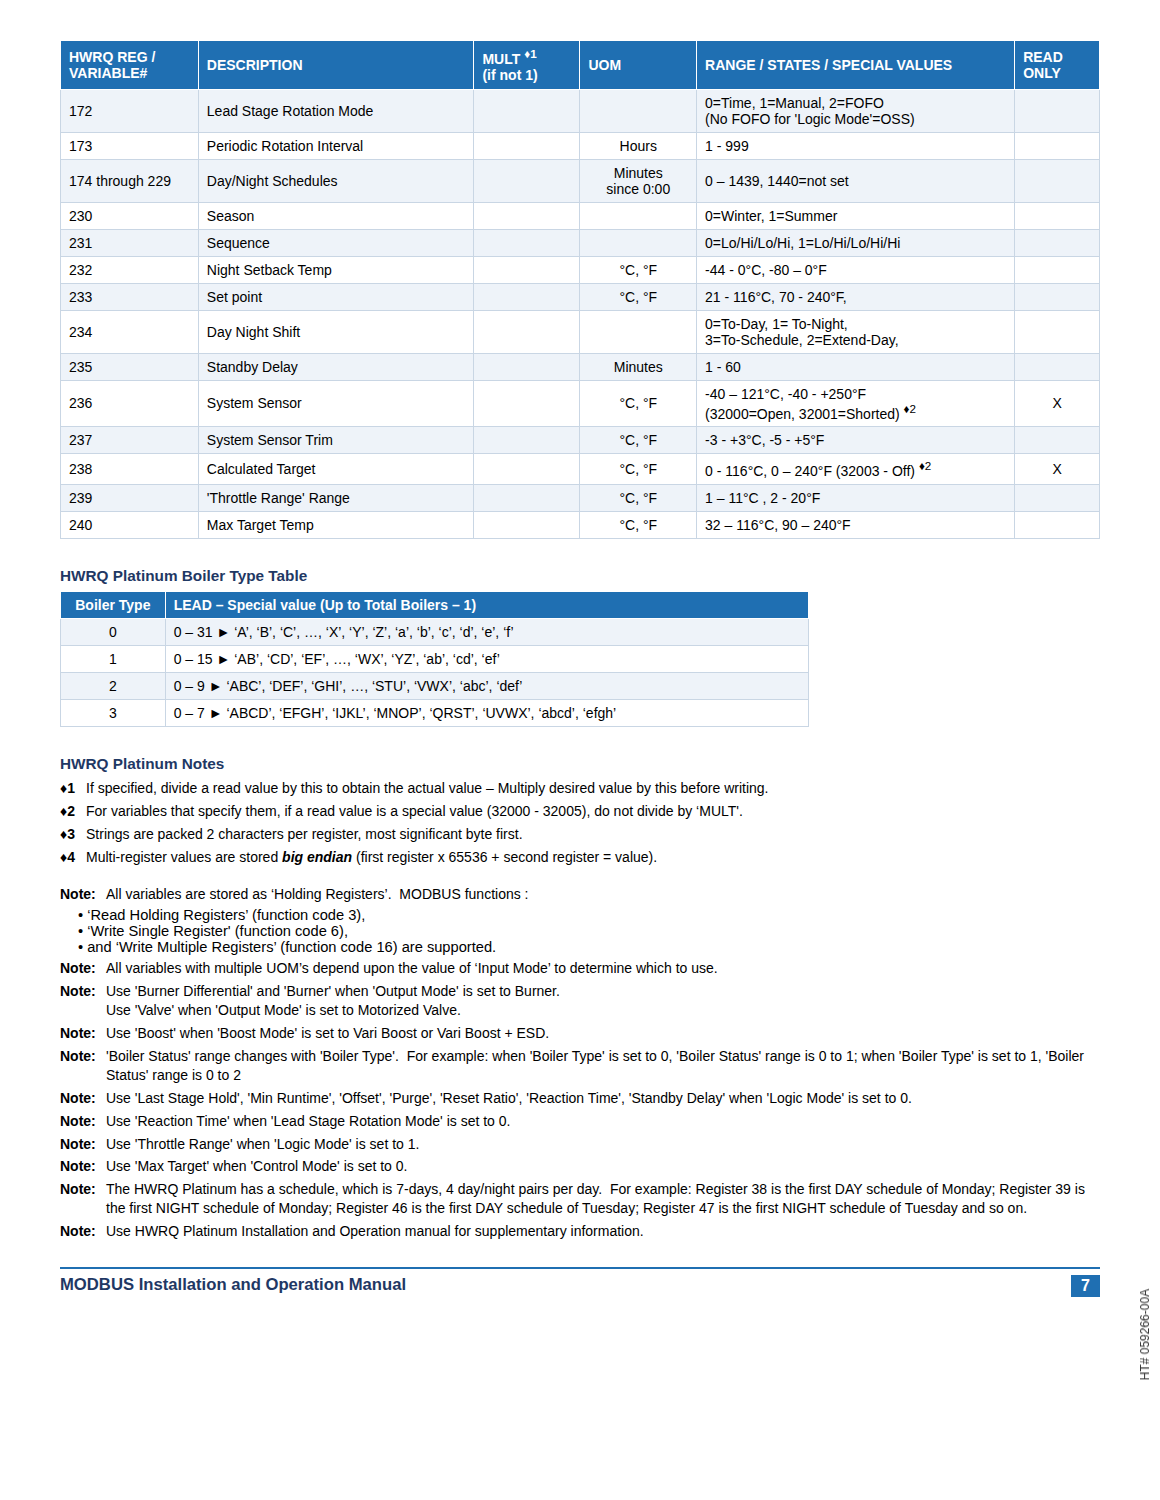| HWRQ REG / VARIABLE# | DESCRIPTION | MULT ♦1 (if not 1) | UOM | RANGE / STATES / SPECIAL VALUES | READ ONLY |
| --- | --- | --- | --- | --- | --- |
| 172 | Lead Stage Rotation Mode | | | 0=Time, 1=Manual, 2=FOFO (No FOFO for 'Logic Mode'=OSS) | |
| 173 | Periodic Rotation Interval | | Hours | 1 - 999 | |
| 174 through 229 | Day/Night Schedules | | Minutes since 0:00 | 0 – 1439, 1440=not set | |
| 230 | Season | | | 0=Winter, 1=Summer | |
| 231 | Sequence | | | 0=Lo/Hi/Lo/Hi, 1=Lo/Hi/Lo/Hi/Hi | |
| 232 | Night Setback Temp | | °C, °F | -44 - 0°C, -80 – 0°F | |
| 233 | Set point | | °C, °F | 21 - 116°C, 70 - 240°F, | |
| 234 | Day Night Shift | | | 0=To-Day, 1= To-Night, 3=To-Schedule, 2=Extend-Day, | |
| 235 | Standby Delay | | Minutes | 1 - 60 | |
| 236 | System Sensor | | °C, °F | -40 – 121°C, -40 - +250°F (32000=Open, 32001=Shorted) ♦2 | X |
| 237 | System Sensor Trim | | °C, °F | -3 - +3°C, -5 - +5°F | |
| 238 | Calculated Target | | °C, °F | 0 - 116°C, 0 – 240°F (32003 - Off) ♦2 | X |
| 239 | 'Throttle Range' Range | | °C, °F | 1 – 11°C , 2 - 20°F | |
| 240 | Max Target Temp | | °C, °F | 32 – 116°C, 90 – 240°F | |
HWRQ Platinum Boiler Type Table
| Boiler Type | LEAD – Special value (Up to Total Boilers – 1) |
| --- | --- |
| 0 | 0 – 31 ► ‘A’, ‘B’, ‘C’, …, ‘X’, ‘Y’, ‘Z’, ‘a’, ‘b’, ‘c’, ‘d’, ‘e’, ‘f’ |
| 1 | 0 – 15 ► ‘AB’, ‘CD’, ‘EF’, …, ‘WX’, ‘YZ’, ‘ab’, ‘cd’, ‘ef’ |
| 2 | 0 – 9 ► ‘ABC’, ‘DEF’, ‘GHI’, …, ‘STU’, ‘VWX’, ‘abc’, ‘def’ |
| 3 | 0 – 7 ► ‘ABCD’, ‘EFGH’, ‘IJKL’, ‘MNOP’, ‘QRST’, ‘UVWX’, ‘abcd’, ‘efgh’ |
HWRQ Platinum Notes
♦1 If specified, divide a read value by this to obtain the actual value – Multiply desired value by this before writing.
♦2 For variables that specify them, if a read value is a special value (32000 - 32005), do not divide by ‘MULT'.
♦3 Strings are packed 2 characters per register, most significant byte first.
♦4 Multi-register values are stored big endian (first register x 65536 + second register = value).
Note: All variables are stored as ‘Holding Registers’. MODBUS functions :
• ‘Read Holding Registers’ (function code 3),
• ‘Write Single Register' (function code 6),
• and ‘Write Multiple Registers’ (function code 16) are supported.
Note: All variables with multiple UOM’s depend upon the value of ‘Input Mode’ to determine which to use.
Note: Use 'Burner Differential' and 'Burner' when 'Output Mode' is set to Burner.
Use 'Valve' when 'Output Mode' is set to Motorized Valve.
Note: Use 'Boost' when 'Boost Mode' is set to Vari Boost or Vari Boost + ESD.
Note:'Boiler Status' range changes with 'Boiler Type'. For example: when 'Boiler Type' is set to 0, 'Boiler Status' range is 0 to 1; when 'Boiler Type' is set to 1, 'Boiler Status' range is 0 to 2
Note: Use 'Last Stage Hold', 'Min Runtime', 'Offset', 'Purge', 'Reset Ratio', 'Reaction Time', 'Standby Delay' when 'Logic Mode' is set to 0.
Note: Use 'Reaction Time' when 'Lead Stage Rotation Mode' is set to 0.
Note: Use 'Throttle Range' when 'Logic Mode' is set to 1.
Note: Use 'Max Target' when 'Control Mode' is set to 0.
Note: The HWRQ Platinum has a schedule, which is 7-days, 4 day/night pairs per day. For example: Register 38 is the first DAY schedule of Monday; Register 39 is the first NIGHT schedule of Monday; Register 46 is the first DAY schedule of Tuesday; Register 47 is the first NIGHT schedule of Tuesday and so on.
Note: Use HWRQ Platinum Installation and Operation manual for supplementary information.
HT# 059266-00A
MODBUS Installation and Operation Manual 7